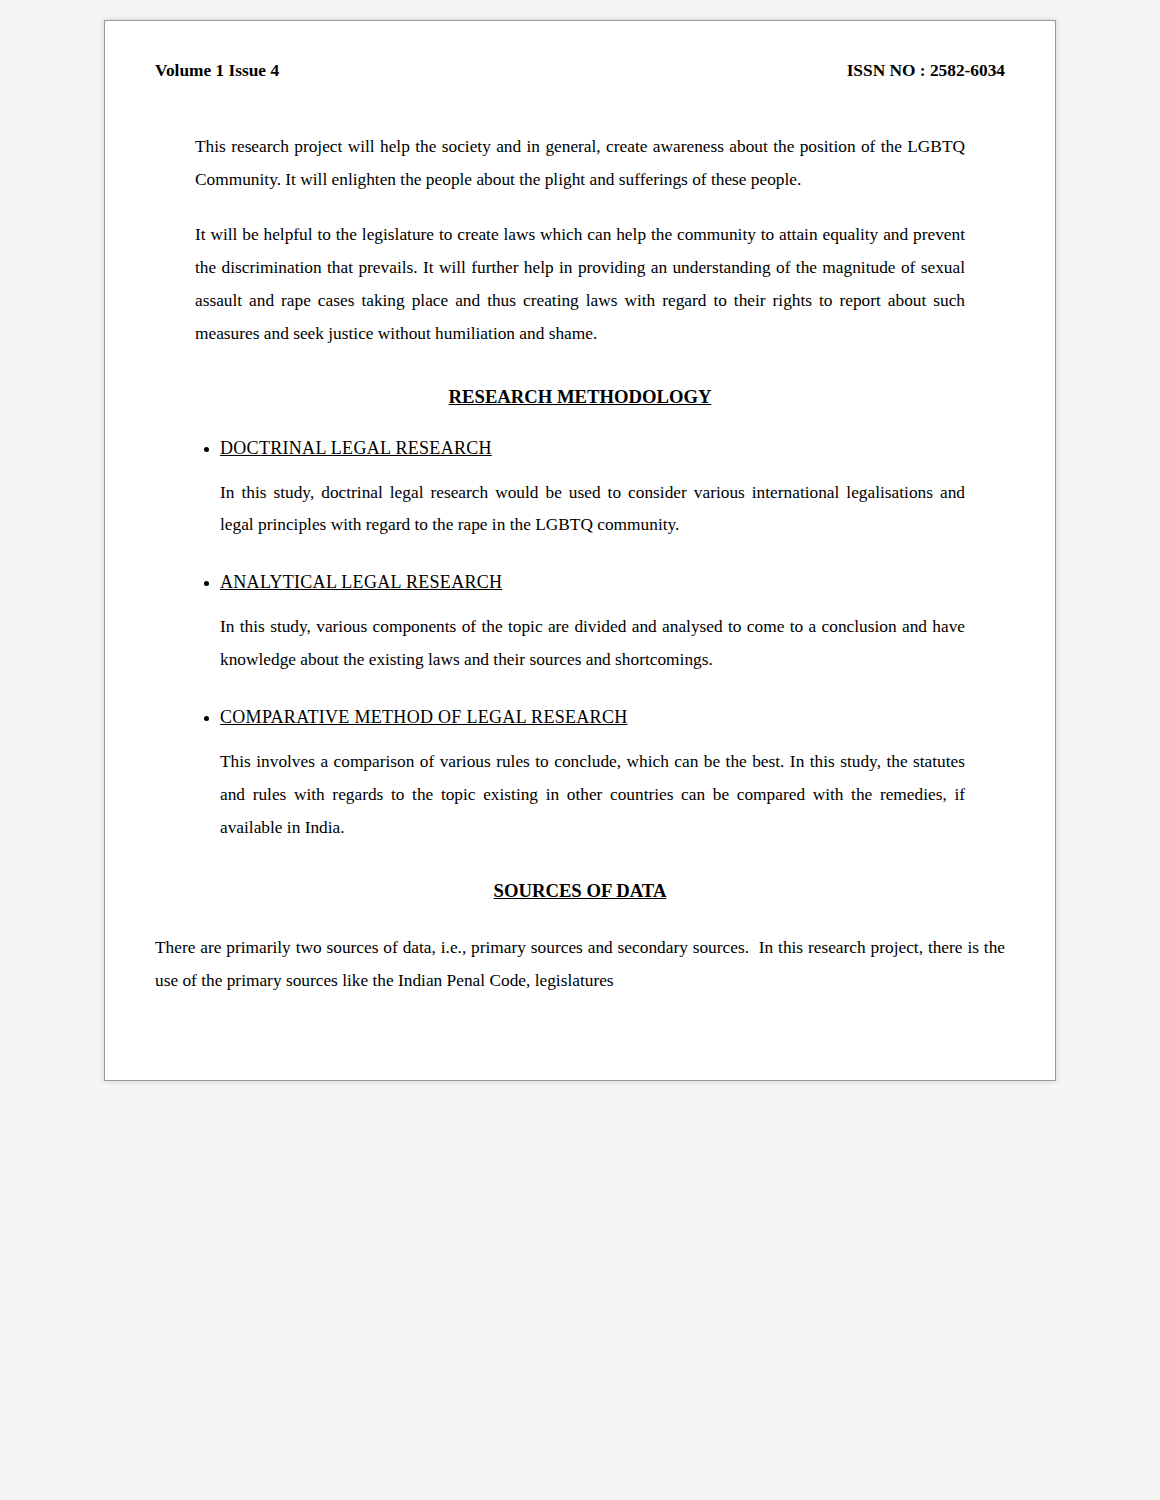Volume 1 Issue 4 ISSN NO : 2582-6034
This research project will help the society and in general, create awareness about the position of the LGBTQ Community. It will enlighten the people about the plight and sufferings of these people.
It will be helpful to the legislature to create laws which can help the community to attain equality and prevent the discrimination that prevails. It will further help in providing an understanding of the magnitude of sexual assault and rape cases taking place and thus creating laws with regard to their rights to report about such measures and seek justice without humiliation and shame.
RESEARCH METHODOLOGY
DOCTRINAL LEGAL RESEARCH
In this study, doctrinal legal research would be used to consider various international legalisations and legal principles with regard to the rape in the LGBTQ community.
ANALYTICAL LEGAL RESEARCH
In this study, various components of the topic are divided and analysed to come to a conclusion and have knowledge about the existing laws and their sources and shortcomings.
COMPARATIVE METHOD OF LEGAL RESEARCH
This involves a comparison of various rules to conclude, which can be the best. In this study, the statutes and rules with regards to the topic existing in other countries can be compared with the remedies, if available in India.
SOURCES OF DATA
There are primarily two sources of data, i.e., primary sources and secondary sources. In this research project, there is the use of the primary sources like the Indian Penal Code, legislatures